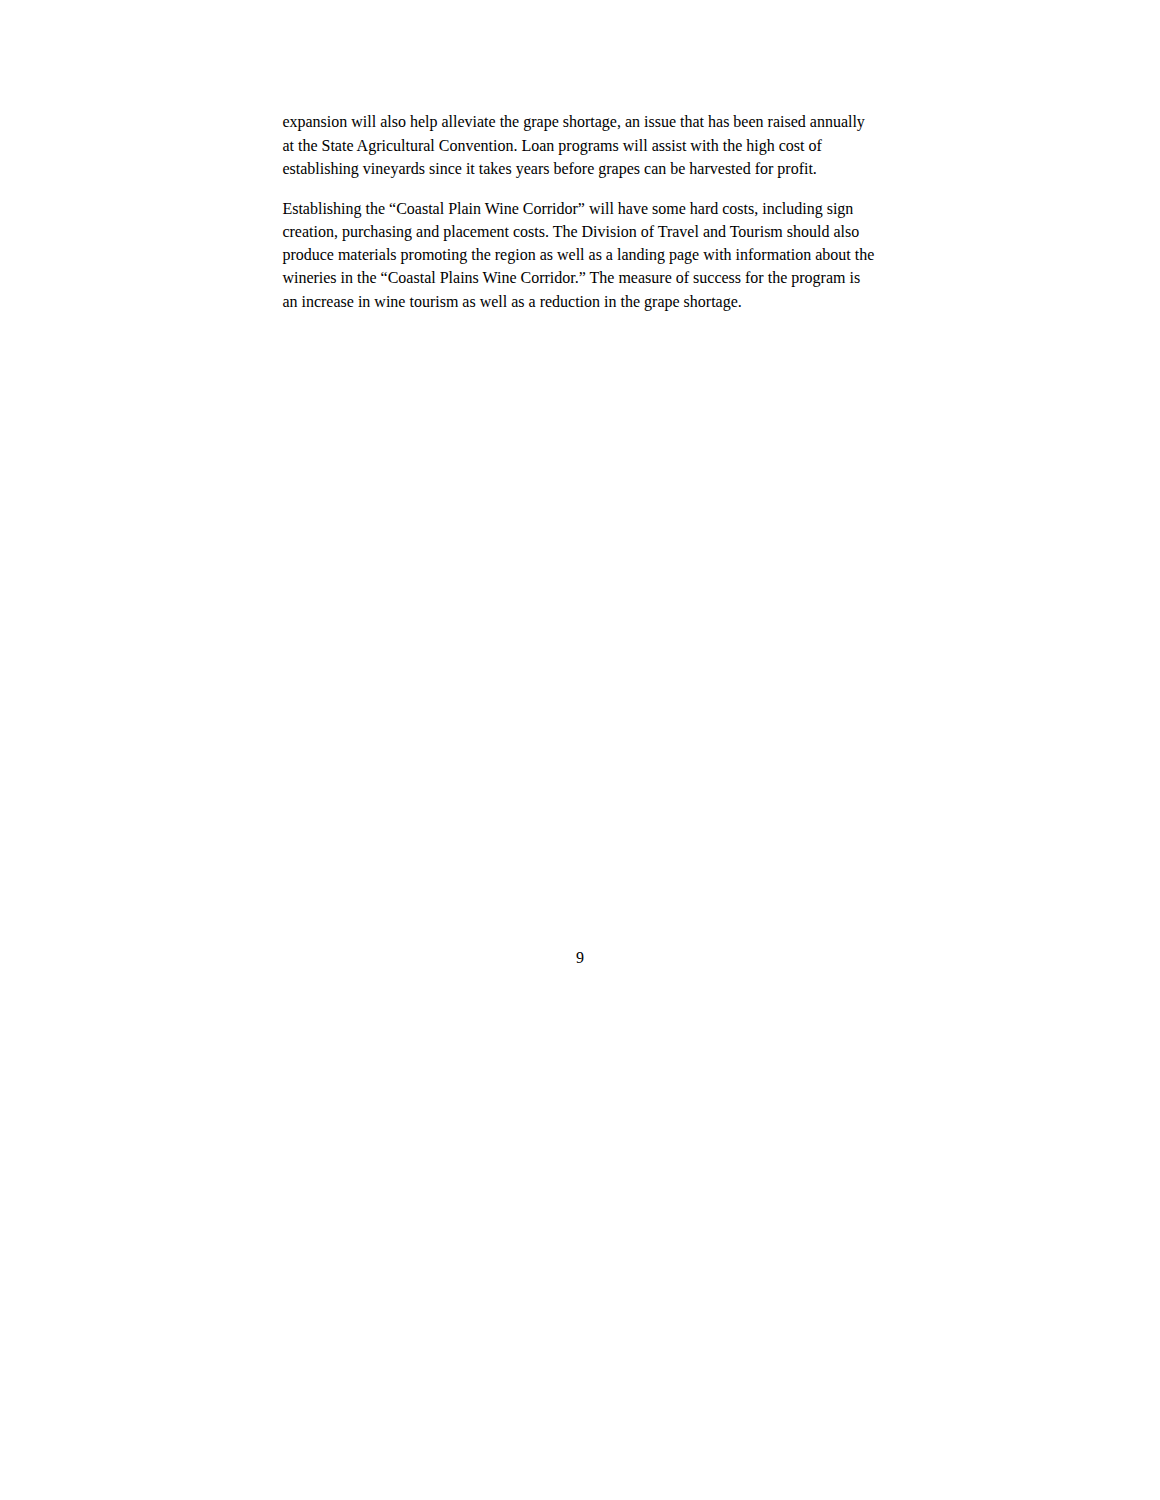expansion will also help alleviate the grape shortage, an issue that has been raised annually at the State Agricultural Convention. Loan programs will assist with the high cost of establishing vineyards since it takes years before grapes can be harvested for profit.
Establishing the “Coastal Plain Wine Corridor” will have some hard costs, including sign creation, purchasing and placement costs. The Division of Travel and Tourism should also produce materials promoting the region as well as a landing page with information about the wineries in the “Coastal Plains Wine Corridor.” The measure of success for the program is an increase in wine tourism as well as a reduction in the grape shortage.
9